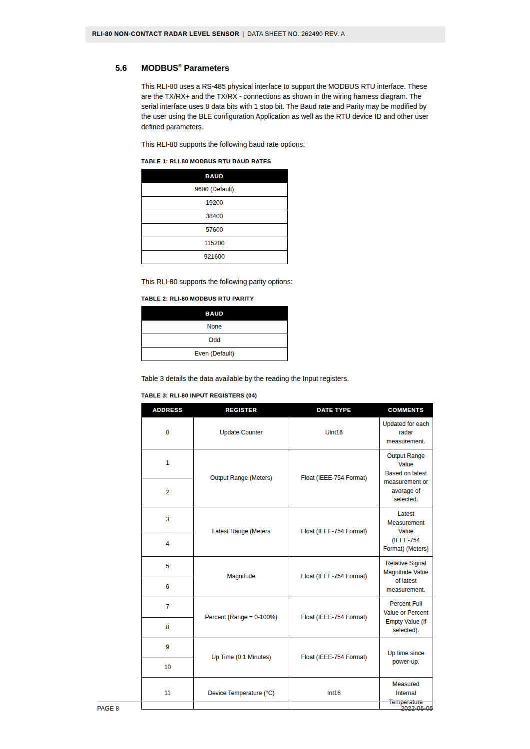RLI-80 NON-CONTACT RADAR LEVEL SENSOR|DATA SHEET NO. 262490 REV. A
5.6
MODBUS® Parameters
This RLI-80 uses a RS-485 physical interface to support the MODBUS RTU interface. These are the TX/RX+ and the TX/RX - connections as shown in the wiring harness diagram. The serial interface uses 8 data bits with 1 stop bit. The Baud rate and Parity may be modified by the user using the BLE configuration Application as well as the RTU device ID and other user defined parameters.
This RLI-80 supports the following baud rate options:
TABLE 1: RLI-80 MODBUS RTU BAUD RATES
| BAUD |
| --- |
| 9600 (Default) |
| 19200 |
| 38400 |
| 57600 |
| 115200 |
| 921600 |
This RLI-80 supports the following parity options:
TABLE 2: RLI-80 MODBUS RTU PARITY
| BAUD |
| --- |
| None |
| Odd |
| Even (Default) |
Table 3 details the data available by the reading the Input registers.
TABLE 3: RLI-80 INPUT REGISTERS (04)
| ADDRESS | REGISTER | DATE TYPE | COMMENTS |
| --- | --- | --- | --- |
| 0 | Update Counter | Uint16 | Updated for each radar measurement. |
| 1 | Output Range (Meters) | Float (IEEE-754 Format) | Output Range Value Based on latest measurement or average of selected. |
| 2 |
| 3 | Latest Range (Meters | Float (IEEE-754 Format) | Latest Measurement Value (IEEE-754 Format) (Meters) |
| 4 |
| 5 | Magnitude | Float (IEEE-754 Format) | Relative Signal Magnitude Value of latest measurement. |
| 6 |
| 7 | Percent (Range = 0-100%) | Float (IEEE-754 Format) | Percent Full Value or Percent Empty Value (if selected). |
| 8 |
| 9 | Up Time (0.1 Minutes) | Float (IEEE-754 Format) | Up time since power-up. |
| 10 |
| 11 | Device Temperature (°C) | Int16 | Measured Internal Temperature |
PAGE 8 2022-06-06